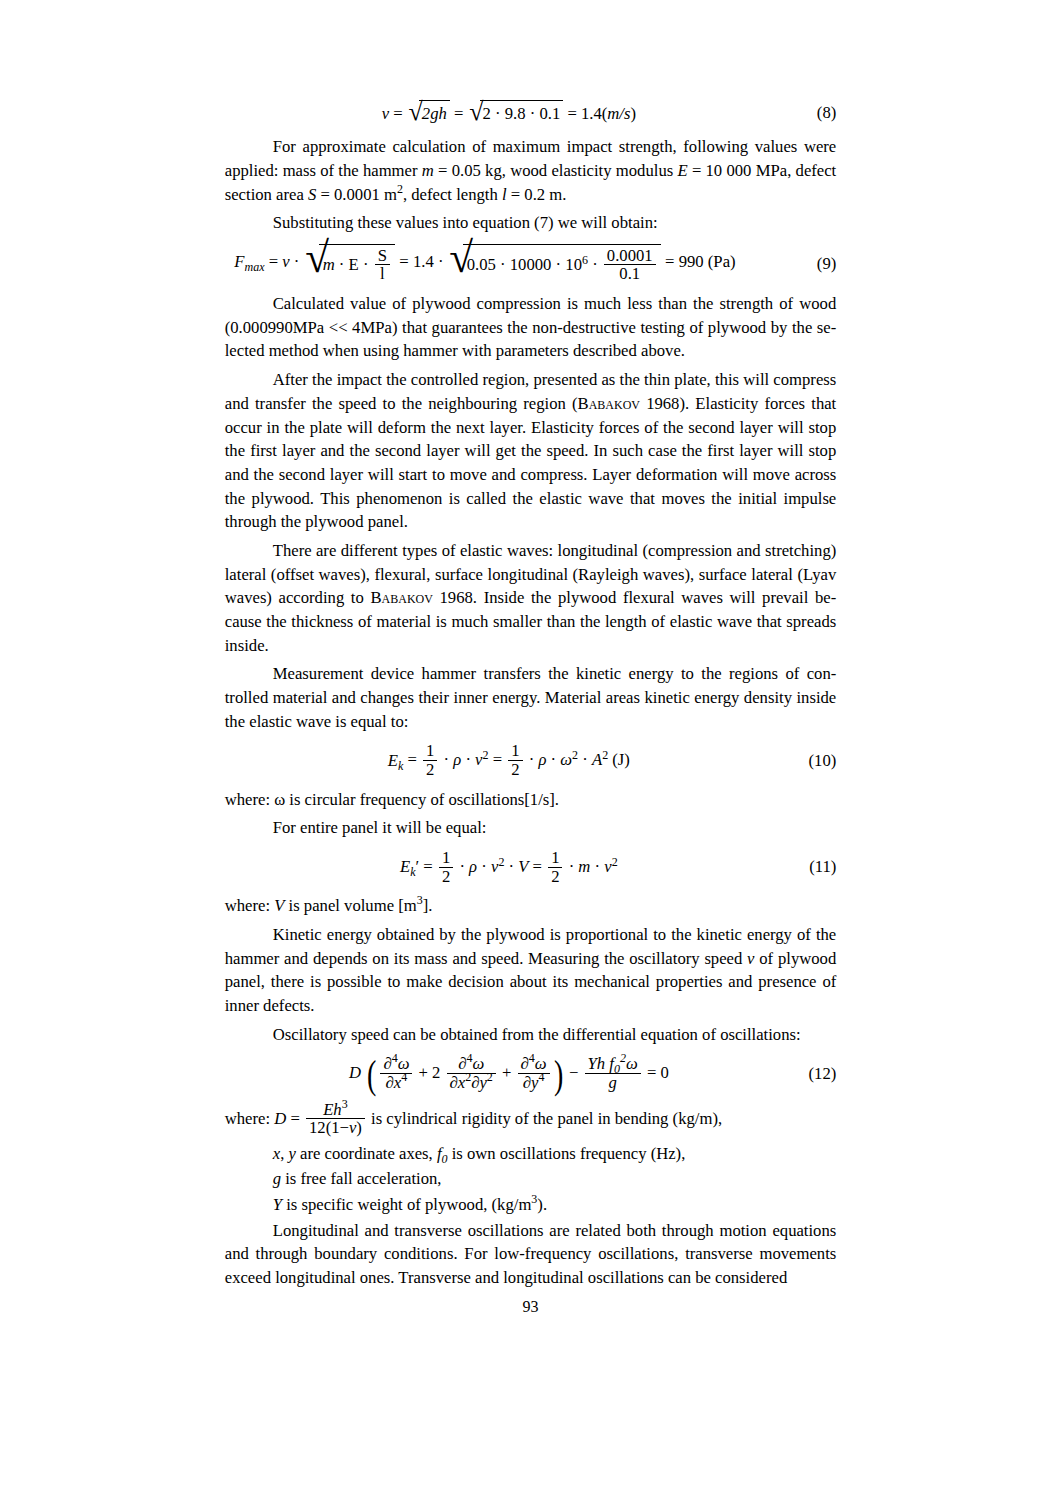v = 2gh = 2 · 9.8 · 0.1 = 1.4(m/s)
(8)
For approximate calculation of maximum impact strength, following values were applied: mass of the hammer m = 0.05 kg, wood elasticity modulus E = 10 000 MPa, defect section area S = 0.0001 m2, defect length l = 0.2 m.
Substituting these values into equation (7) we will obtain:
Fmax = v · m · E · Sl = 1.4 · 0.05 · 10000 · 106 · 0.00010.1 = 990 (Pa)
(9)
Calculated value of plywood compression is much less than the strength of wood (0.000990MPa << 4MPa) that guarantees the non-destructive testing of plywood by the selected method when using hammer with parameters described above.
After the impact the controlled region, presented as the thin plate, this will compress and transfer the speed to the neighbouring region (Babakov 1968). Elasticity forces that occur in the plate will deform the next layer. Elasticity forces of the second layer will stop the first layer and the second layer will get the speed. In such case the first layer will stop and the second layer will start to move and compress. Layer deformation will move across the plywood. This phenomenon is called the elastic wave that moves the initial impulse through the plywood panel.
There are different types of elastic waves: longitudinal (compression and stretching) lateral (offset waves), flexural, surface longitudinal (Rayleigh waves), surface lateral (Lyav waves) according to Babakov 1968. Inside the plywood flexural waves will prevail because the thickness of material is much smaller than the length of elastic wave that spreads inside.
Measurement device hammer transfers the kinetic energy to the regions of controlled material and changes their inner energy. Material areas kinetic energy density inside the elastic wave is equal to:
Ek = 12 · ρ · v2 = 12 · ρ · ω2 · A2 (J)
(10)
where: ω is circular frequency of oscillations[1/s].
For entire panel it will be equal:
Ek′ = 12 · ρ · v2 · V = 12 · m · v2
(11)
where: V is panel volume [m3].
Kinetic energy obtained by the plywood is proportional to the kinetic energy of the hammer and depends on its mass and speed. Measuring the oscillatory speed v of plywood panel, there is possible to make decision about its mechanical properties and presence of inner defects.
Oscillatory speed can be obtained from the differential equation of oscillations:
D (∂4ω∂x4 + 2 ∂4ω∂x2∂y2 + ∂4ω∂y4) − Υh f02ω g = 0
(12)
where: D = Eh312(1−ν) is cylindrical rigidity of the panel in bending (kg/m),
x, y are coordinate axes, f0 is own oscillations frequency (Hz),
g is free fall acceleration,
Υ is specific weight of plywood, (kg/m3).
Longitudinal and transverse oscillations are related both through motion equations and through boundary conditions. For low-frequency oscillations, transverse movements exceed longitudinal ones. Transverse and longitudinal oscillations can be considered
93